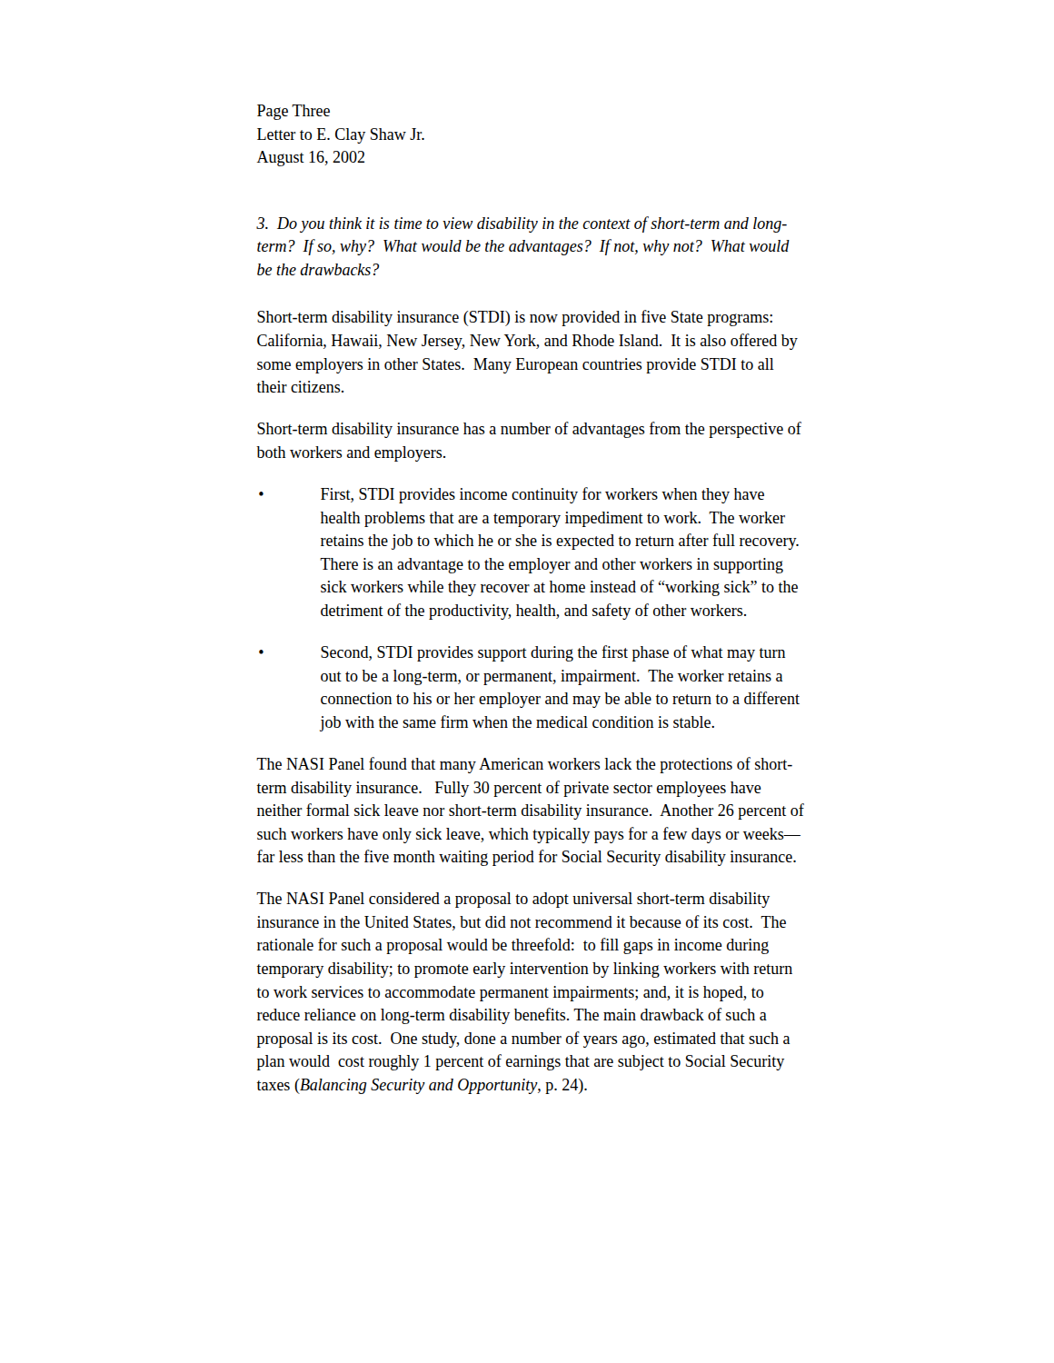Page Three
Letter to E. Clay Shaw Jr.
August 16, 2002
3. Do you think it is time to view disability in the context of short-term and long-term? If so, why? What would be the advantages? If not, why not? What would be the drawbacks?
Short-term disability insurance (STDI) is now provided in five State programs: California, Hawaii, New Jersey, New York, and Rhode Island. It is also offered by some employers in other States. Many European countries provide STDI to all their citizens.
Short-term disability insurance has a number of advantages from the perspective of both workers and employers.
First, STDI provides income continuity for workers when they have health problems that are a temporary impediment to work. The worker retains the job to which he or she is expected to return after full recovery. There is an advantage to the employer and other workers in supporting sick workers while they recover at home instead of “working sick” to the detriment of the productivity, health, and safety of other workers.
Second, STDI provides support during the first phase of what may turn out to be a long-term, or permanent, impairment. The worker retains a connection to his or her employer and may be able to return to a different job with the same firm when the medical condition is stable.
The NASI Panel found that many American workers lack the protections of short-term disability insurance. Fully 30 percent of private sector employees have neither formal sick leave nor short-term disability insurance. Another 26 percent of such workers have only sick leave, which typically pays for a few days or weeks—far less than the five month waiting period for Social Security disability insurance.
The NASI Panel considered a proposal to adopt universal short-term disability insurance in the United States, but did not recommend it because of its cost. The rationale for such a proposal would be threefold: to fill gaps in income during temporary disability; to promote early intervention by linking workers with return to work services to accommodate permanent impairments; and, it is hoped, to reduce reliance on long-term disability benefits. The main drawback of such a proposal is its cost. One study, done a number of years ago, estimated that such a plan would cost roughly 1 percent of earnings that are subject to Social Security taxes (Balancing Security and Opportunity, p. 24).